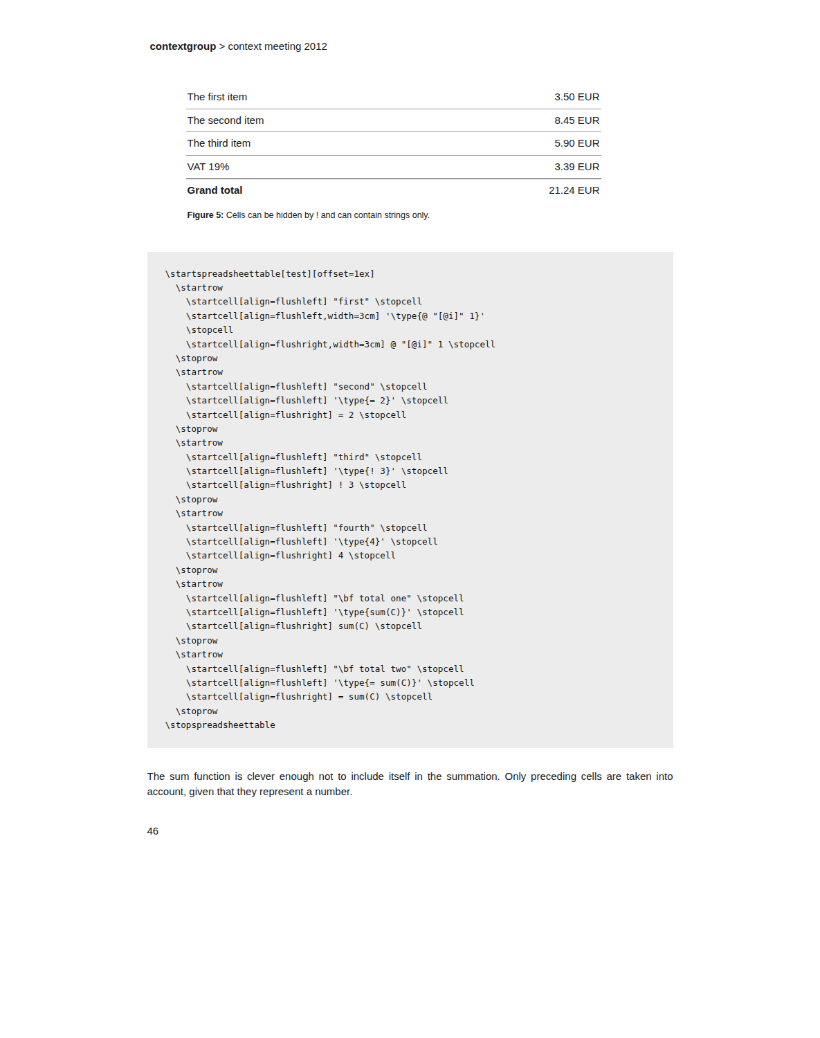contextgroup > context meeting 2012
| The first item | 3.50 EUR |
| The second item | 8.45 EUR |
| The third item | 5.90 EUR |
| VAT 19% | 3.39 EUR |
| Grand total | 21.24 EUR |
Figure 5: Cells can be hidden by ! and can contain strings only.
\startspreadsheettable[test][offset=1ex]
  \startrow
    \startcell[align=flushleft] "first" \stopcell
    \startcell[align=flushleft,width=3cm] '\type{@ "[@i]" 1}'
    \stopcell
    \startcell[align=flushright,width=3cm] @ "[@i]" 1 \stopcell
  \stoprow
  \startrow
    \startcell[align=flushleft] "second" \stopcell
    \startcell[align=flushleft] '\type{= 2}' \stopcell
    \startcell[align=flushright] = 2 \stopcell
  \stoprow
  \startrow
    \startcell[align=flushleft] "third" \stopcell
    \startcell[align=flushleft] '\type{! 3}' \stopcell
    \startcell[align=flushright] ! 3 \stopcell
  \stoprow
  \startrow
    \startcell[align=flushleft] "fourth" \stopcell
    \startcell[align=flushleft] '\type{4}' \stopcell
    \startcell[align=flushright] 4 \stopcell
  \stoprow
  \startrow
    \startcell[align=flushleft] "\bf total one" \stopcell
    \startcell[align=flushleft] '\type{sum(C)}' \stopcell
    \startcell[align=flushright] sum(C) \stopcell
  \stoprow
  \startrow
    \startcell[align=flushleft] "\bf total two" \stopcell
    \startcell[align=flushleft] '\type{= sum(C)}' \stopcell
    \startcell[align=flushright] = sum(C) \stopcell
  \stoprow
\stopspreadsheettable
The sum function is clever enough not to include itself in the summation. Only preceding cells are taken into account, given that they represent a number.
46